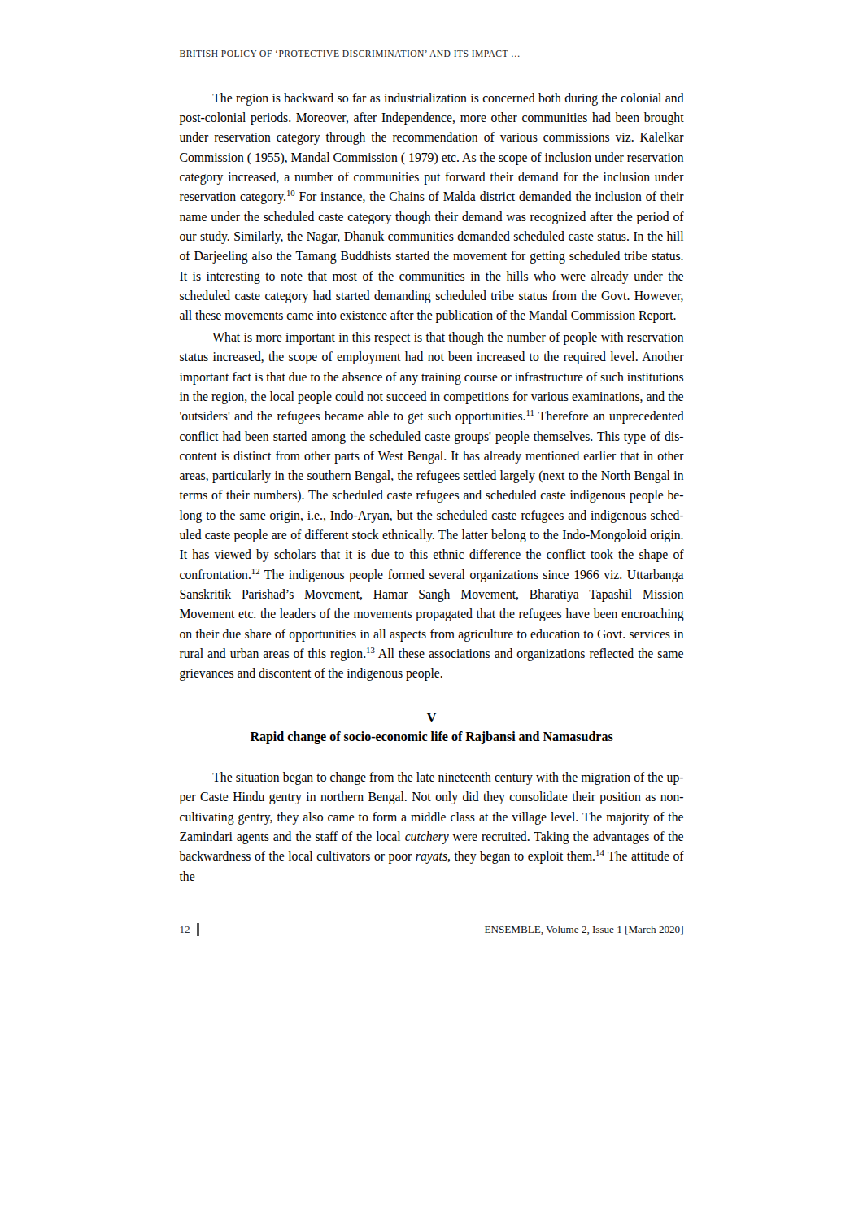British Policy of ‘Protective Discrimination’ and its Impact …
The region is backward so far as industrialization is concerned both during the colonial and post-colonial periods. Moreover, after Independence, more other communities had been brought under reservation category through the recommendation of various commissions viz. Kalelkar Commission ( 1955), Mandal Commission ( 1979) etc. As the scope of inclusion under reservation category increased, a number of communities put forward their demand for the inclusion under reservation category.10 For instance, the Chains of Malda district demanded the inclusion of their name under the scheduled caste category though their demand was recognized after the period of our study. Similarly, the Nagar, Dhanuk communities demanded scheduled caste status. In the hill of Darjeeling also the Tamang Buddhists started the movement for getting scheduled tribe status. It is interesting to note that most of the communities in the hills who were already under the scheduled caste category had started demanding scheduled tribe status from the Govt. However, all these movements came into existence after the publication of the Mandal Commission Report.
What is more important in this respect is that though the number of people with reservation status increased, the scope of employment had not been increased to the required level. Another important fact is that due to the absence of any training course or infrastructure of such institutions in the region, the local people could not succeed in competitions for various examinations, and the 'outsiders' and the refugees became able to get such opportunities.11 Therefore an unprecedented conflict had been started among the scheduled caste groups' people themselves. This type of discontent is distinct from other parts of West Bengal. It has already mentioned earlier that in other areas, particularly in the southern Bengal, the refugees settled largely (next to the North Bengal in terms of their numbers). The scheduled caste refugees and scheduled caste indigenous people belong to the same origin, i.e., Indo-Aryan, but the scheduled caste refugees and indigenous scheduled caste people are of different stock ethnically. The latter belong to the Indo-Mongoloid origin. It has viewed by scholars that it is due to this ethnic difference the conflict took the shape of confrontation.12 The indigenous people formed several organizations since 1966 viz. Uttarbanga Sanskritik Parishad’s Movement, Hamar Sangh Movement, Bharatiya Tapashil Mission Movement etc. the leaders of the movements propagated that the refugees have been encroaching on their due share of opportunities in all aspects from agriculture to education to Govt. services in rural and urban areas of this region.13 All these associations and organizations reflected the same grievances and discontent of the indigenous people.
V
Rapid change of socio-economic life of Rajbansi and Namasudras
The situation began to change from the late nineteenth century with the migration of the upper Caste Hindu gentry in northern Bengal. Not only did they consolidate their position as non-cultivating gentry, they also came to form a middle class at the village level. The majority of the Zamindari agents and the staff of the local cutchery were recruited. Taking the advantages of the backwardness of the local cultivators or poor rayats, they began to exploit them.14 The attitude of the
12
ENSEMBLE, Volume 2, Issue 1 [March 2020]